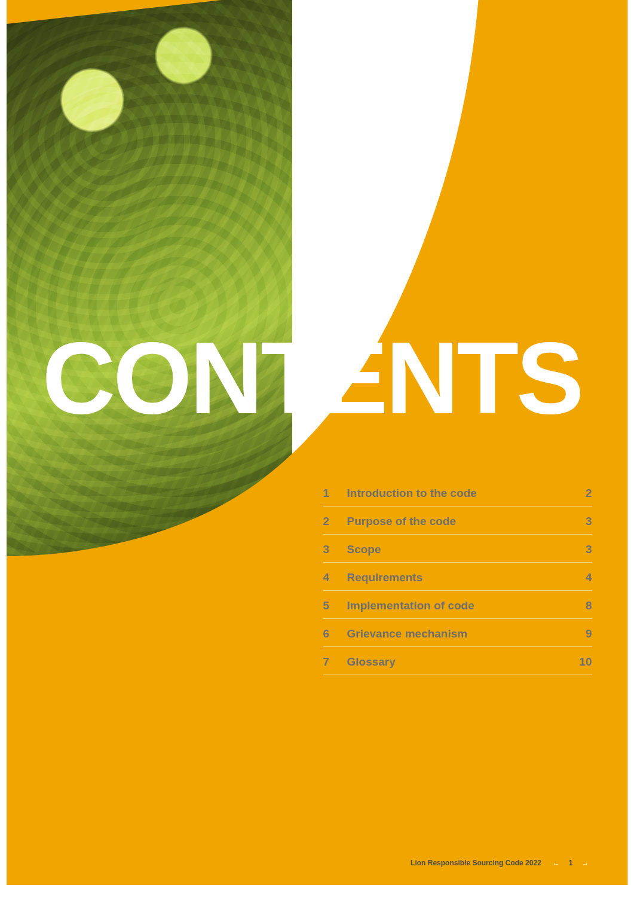CONTENTS
1 Introduction to the code 2
2 Purpose of the code 3
3 Scope 3
4 Requirements 4
5 Implementation of code 8
6 Grievance mechanism 9
7 Glossary 10
Lion Responsible Sourcing Code 2022 ← 1 →